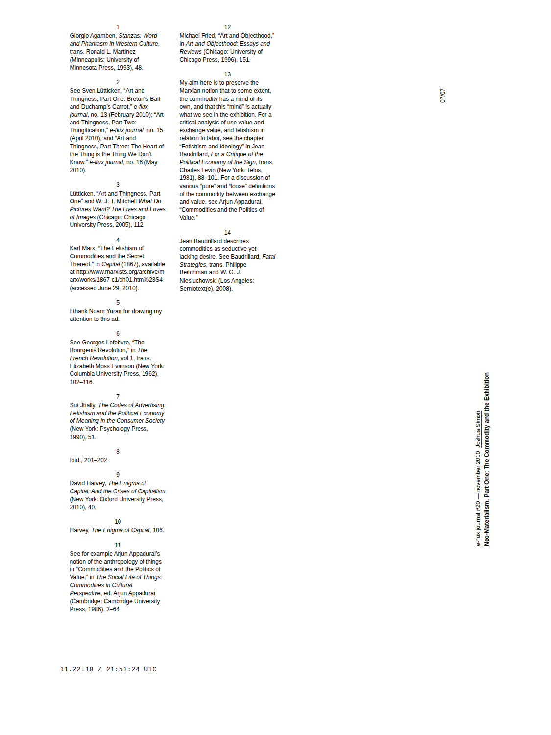07/07
e-flux journal #20 — november 2010 Joshua Simon
Neo-Materialism, Part One: The Commodity and the Exhibition
1
Giorgio Agamben, Stanzas: Word and Phantasm in Western Culture, trans. Ronald L. Martinez (Minneapolis: University of Minnesota Press, 1993), 48.
2
See Sven Lütticken, “Art and Thingness, Part One: Breton’s Ball and Duchamp’s Carrot,” e-flux journal, no. 13 (February 2010); “Art and Thingness, Part Two: Thingification,” e-flux journal, no. 15 (April 2010); and “Art and Thingness, Part Three: The Heart of the Thing is the Thing We Don’t Know,” e-flux journal, no. 16 (May 2010).
3
Lütticken, “Art and Thingness, Part One” and W. J. T. Mitchell What Do Pictures Want? The Lives and Loves of Images (Chicago: Chicago University Press, 2005), 112.
4
Karl Marx, “The Fetishism of Commodities and the Secret Thereof,” in Capital (1867), available at http://www.marxists.org/archive/marx/works/1867-c1/ch01.htm%23S4 (accessed June 29, 2010).
5
I thank Noam Yuran for drawing my attention to this ad.
6
See Georges Lefebvre, “The Bourgeois Revolution,” in The French Revolution, vol 1, trans. Elizabeth Moss Evanson (New York: Columbia University Press, 1962), 102–116.
7
Sut Jhally, The Codes of Advertising: Fetishism and the Political Economy of Meaning in the Consumer Society (New York: Psychology Press, 1990), 51.
8
Ibid., 201–202.
9
David Harvey, The Enigma of Capital: And the Crises of Capitalism (New York: Oxford University Press, 2010), 40.
10
Harvey, The Enigma of Capital, 106.
11
See for example Arjun Appadurai’s notion of the anthropology of things in “Commodities and the Politics of Value,” in The Social Life of Things: Commodities in Cultural Perspective, ed. Arjun Appadurai (Cambridge: Cambridge University Press, 1986), 3–64
12
Michael Fried, “Art and Objecthood,” in Art and Objecthood: Essays and Reviews (Chicago: University of Chicago Press, 1996), 151.
13
My aim here is to preserve the Marxian notion that to some extent, the commodity has a mind of its own, and that this “mind” is actually what we see in the exhibition. For a critical analysis of use value and exchange value, and fetishism in relation to labor, see the chapter “Fetishism and Ideology” in Jean Baudrillard, For a Critique of the Political Economy of the Sign, trans. Charles Levin (New York: Telos, 1981), 88–101. For a discussion of various “pure” and “loose” definitions of the commodity between exchange and value, see Arjun Appadurai, “Commodities and the Politics of Value.”
14
Jean Baudrillard describes commodities as seductive yet lacking desire. See Baudrillard, Fatal Strategies, trans. Philippe Beitchman and W. G. J. Niesluchowski (Los Angeles: Semiotext(e), 2008).
11.22.10 / 21:51:24 UTC